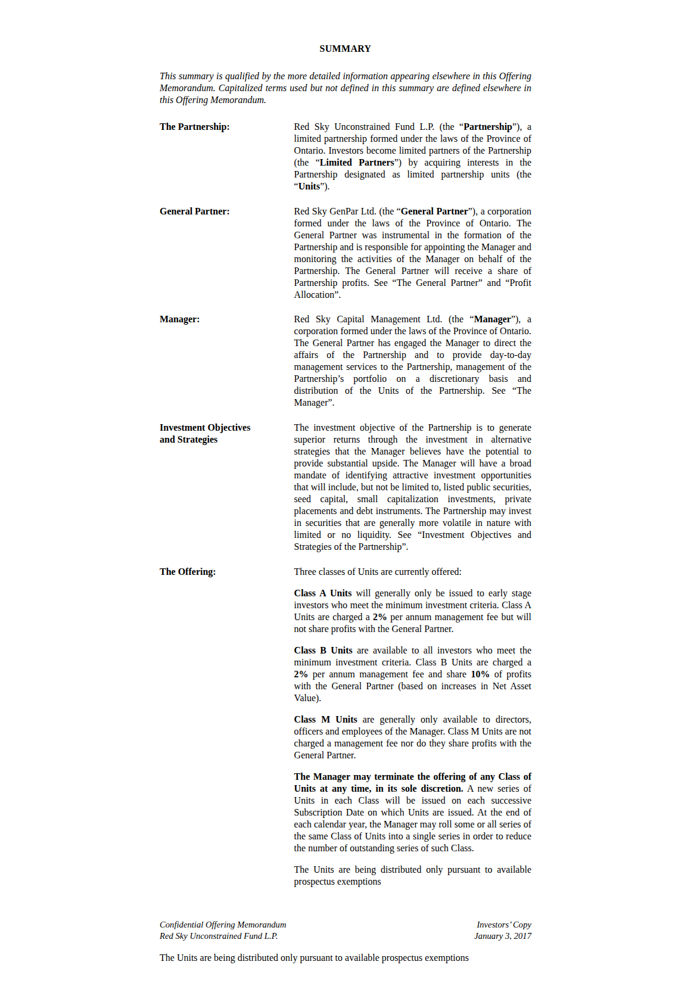SUMMARY
This summary is qualified by the more detailed information appearing elsewhere in this Offering Memorandum. Capitalized terms used but not defined in this summary are defined elsewhere in this Offering Memorandum.
| The Partnership: | Red Sky Unconstrained Fund L.P. (the “ Partnership ”), a limited partnership formed under the laws of the Province of Ontario. Investors become limited partners of the Partnership (the “ Limited Partners ”) by acquiring interests in the Partnership designated as limited partnership units (the “ Units ”). |
| General Partner: | Red Sky GenPar Ltd. (the “ General Partner ”), a corporation formed under the laws of the Province of Ontario. The General Partner was instrumental in the formation of the Partnership and is responsible for appointing the Manager and monitoring the activities of the Manager on behalf of the Partnership. The General Partner will receive a share of Partnership profits. See “The General Partner” and “Profit Allocation”. |
| Manager: | Red Sky Capital Management Ltd. (the “ Manager ”), a corporation formed under the laws of the Province of Ontario. The General Partner has engaged the Manager to direct the affairs of the Partnership and to provide day-to-day management services to the Partnership, management of the Partnership’s portfolio on a discretionary basis and distribution of the Units of the Partnership. See “The Manager”. |
| Investment Objectives and Strategies | The investment objective of the Partnership is to generate superior returns through the investment in alternative strategies that the Manager believes have the potential to provide substantial upside. The Manager will have a broad mandate of identifying attractive investment opportunities that will include, but not be limited to, listed public securities, seed capital, small capitalization investments, private placements and debt instruments. The Partnership may invest in securities that are generally more volatile in nature with limited or no liquidity. See “Investment Objectives and Strategies of the Partnership”. |
| The Offering: | Three classes of Units are currently offered: Class A Units will generally only be issued to early stage investors who meet the minimum investment criteria. Class A Units are charged a 2% per annum management fee but will not share profits with the General Partner. Class B Units are available to all investors who meet the minimum investment criteria. Class B Units are charged a 2% per annum management fee and share 10% of profits with the General Partner (based on increases in Net Asset Value). Class M Units are generally only available to directors, officers and employees of the Manager. Class M Units are not charged a management fee nor do they share profits with the General Partner. The Manager may terminate the offering of any Class of Units at any time, in its sole discretion. A new series of Units in each Class will be issued on each successive Subscription Date on which Units are issued. At the end of each calendar year, the Manager may roll some or all series of the same Class of Units into a single series in order to reduce the number of outstanding series of such Class. The Units are being distributed only pursuant to available prospectus exemptions |
| Confidential Offering Memorandum Red Sky Unconstrained Fund L.P. | Investors’ Copy January 3, 2017 |
The Units are being distributed only pursuant to available prospectus exemptions